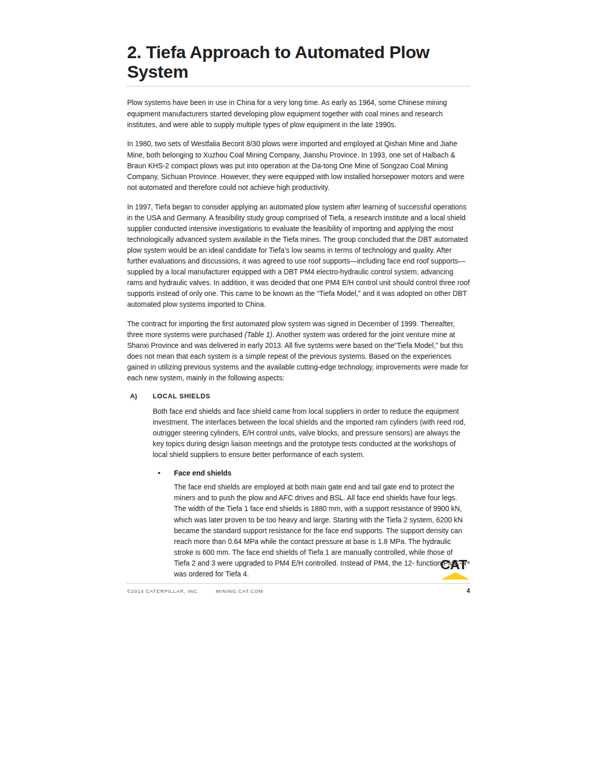2. Tiefa Approach to Automated Plow System
Plow systems have been in use in China for a very long time. As early as 1964, some Chinese mining equipment manufacturers started developing plow equipment together with coal mines and research institutes, and were able to supply multiple types of plow equipment in the late 1990s.
In 1980, two sets of Westfalia Becorit 8/30 plows were imported and employed at Qishan Mine and Jiahe Mine, both belonging to Xuzhou Coal Mining Company, Jianshu Province. In 1993, one set of Halbach & Braun KHS-2 compact plows was put into operation at the Da-tong One Mine of Songzao Coal Mining Company, Sichuan Province. However, they were equipped with low installed horsepower motors and were not automated and therefore could not achieve high productivity.
In 1997, Tiefa began to consider applying an automated plow system after learning of successful operations in the USA and Germany. A feasibility study group comprised of Tiefa, a research institute and a local shield supplier conducted intensive investigations to evaluate the feasibility of importing and applying the most technologically advanced system available in the Tiefa mines. The group concluded that the DBT automated plow system would be an ideal candidate for Tiefa’s low seams in terms of technology and quality. After further evaluations and discussions, it was agreed to use roof supports—including face end roof supports—supplied by a local manufacturer equipped with a DBT PM4 electro-hydraulic control system, advancing rams and hydraulic valves. In addition, it was decided that one PM4 E/H control unit should control three roof supports instead of only one. This came to be known as the “Tiefa Model,” and it was adopted on other DBT automated plow systems imported to China.
The contract for importing the first automated plow system was signed in December of 1999. Thereafter, three more systems were purchased (Table 1). Another system was ordered for the joint venture mine at Shanxi Province and was delivered in early 2013. All five systems were based on the“Tiefa Model,” but this does not mean that each system is a simple repeat of the previous systems. Based on the experiences gained in utilizing previous systems and the available cutting-edge technology, improvements were made for each new system, mainly in the following aspects:
A)
LOCAL SHIELDS
Both face end shields and face shield came from local suppliers in order to reduce the equipment investment. The interfaces between the local shields and the imported ram cylinders (with reed rod, outrigger steering cylinders, E/H control units, valve blocks, and pressure sensors) are always the key topics during design liaison meetings and the prototype tests conducted at the workshops of local shield suppliers to ensure better performance of each system.
•
Face end shields
The face end shields are employed at both main gate end and tail gate end to protect the miners and to push the plow and AFC drives and BSL. All face end shields have four legs. The width of the Tiefa 1 face end shields is 1880 mm, with a support resistance of 9900 kN, which was later proven to be too heavy and large. Starting with the Tiefa 2 system, 6200 kN became the standard support resistance for the face end supports. The support density can reach more than 0.64 MPa while the contact pressure at base is 1.8 MPa. The hydraulic stroke is 600 mm. The face end shields of Tiefa 1 are manually controlled, while those of Tiefa 2 and 3 were upgraded to PM4 E/H controlled. Instead of PM4, the 12- function PMC-R was ordered for Tiefa 4.
CAT®
©2014 CATERPILLAR, INC. MINING.CAT.COM
4